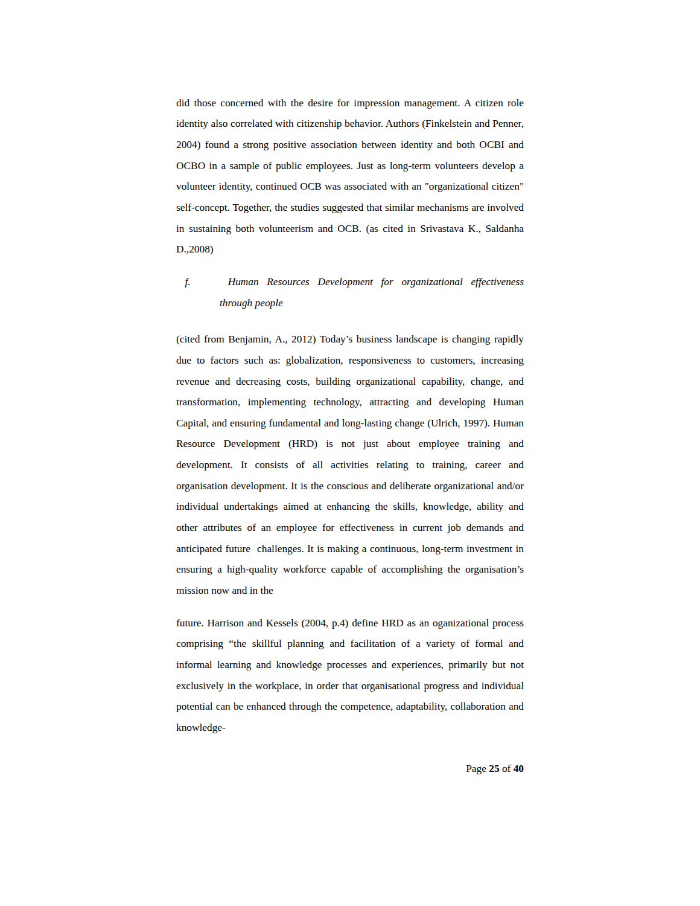did those concerned with the desire for impression management. A citizen role identity also correlated with citizenship behavior. Authors (Finkelstein and Penner, 2004) found a strong positive association between identity and both OCBI and OCBO in a sample of public employees. Just as long-term volunteers develop a volunteer identity, continued OCB was associated with an "organizational citizen" self-concept. Together, the studies suggested that similar mechanisms are involved in sustaining both volunteerism and OCB. (as cited in Srivastava K., Saldanha D.,2008)
f. Human Resources Development for organizational effectiveness through people
(cited from Benjamin, A., 2012) Today’s business landscape is changing rapidly due to factors such as: globalization, responsiveness to customers, increasing revenue and decreasing costs, building organizational capability, change, and transformation, implementing technology, attracting and developing Human Capital, and ensuring fundamental and long-lasting change (Ulrich, 1997). Human Resource Development (HRD) is not just about employee training and development. It consists of all activities relating to training, career and organisation development. It is the conscious and deliberate organizational and/or individual undertakings aimed at enhancing the skills, knowledge, ability and other attributes of an employee for effectiveness in current job demands and anticipated future challenges. It is making a continuous, long-term investment in ensuring a high-quality workforce capable of accomplishing the organisation’s mission now and in the
future. Harrison and Kessels (2004, p.4) define HRD as an oganizational process comprising “the skillful planning and facilitation of a variety of formal and informal learning and knowledge processes and experiences, primarily but not exclusively in the workplace, in order that organisational progress and individual potential can be enhanced through the competence, adaptability, collaboration and knowledge-
Page 25 of 40